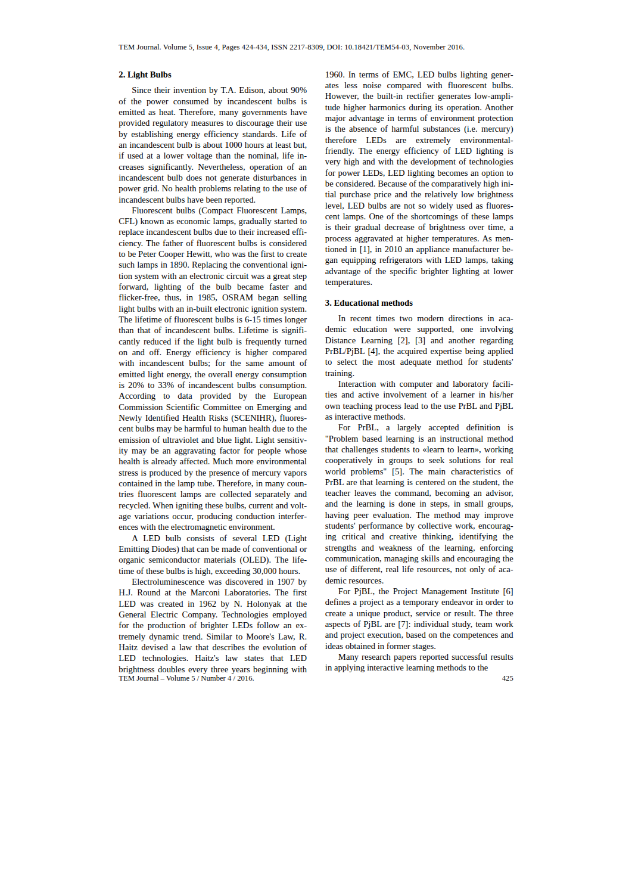TEM Journal. Volume 5, Issue 4, Pages 424-434, ISSN 2217-8309, DOI: 10.18421/TEM54-03, November 2016.
2. Light Bulbs
Since their invention by T.A. Edison, about 90% of the power consumed by incandescent bulbs is emitted as heat. Therefore, many governments have provided regulatory measures to discourage their use by establishing energy efficiency standards. Life of an incandescent bulb is about 1000 hours at least but, if used at a lower voltage than the nominal, life increases significantly. Nevertheless, operation of an incandescent bulb does not generate disturbances in power grid. No health problems relating to the use of incandescent bulbs have been reported.
Fluorescent bulbs (Compact Fluorescent Lamps, CFL) known as economic lamps, gradually started to replace incandescent bulbs due to their increased efficiency. The father of fluorescent bulbs is considered to be Peter Cooper Hewitt, who was the first to create such lamps in 1890. Replacing the conventional ignition system with an electronic circuit was a great step forward, lighting of the bulb became faster and flicker-free, thus, in 1985, OSRAM began selling light bulbs with an in-built electronic ignition system. The lifetime of fluorescent bulbs is 6-15 times longer than that of incandescent bulbs. Lifetime is significantly reduced if the light bulb is frequently turned on and off. Energy efficiency is higher compared with incandescent bulbs; for the same amount of emitted light energy, the overall energy consumption is 20% to 33% of incandescent bulbs consumption. According to data provided by the European Commission Scientific Committee on Emerging and Newly Identified Health Risks (SCENIHR), fluorescent bulbs may be harmful to human health due to the emission of ultraviolet and blue light. Light sensitivity may be an aggravating factor for people whose health is already affected. Much more environmental stress is produced by the presence of mercury vapors contained in the lamp tube. Therefore, in many countries fluorescent lamps are collected separately and recycled. When igniting these bulbs, current and voltage variations occur, producing conduction interferences with the electromagnetic environment.
A LED bulb consists of several LED (Light Emitting Diodes) that can be made of conventional or organic semiconductor materials (OLED). The lifetime of these bulbs is high, exceeding 30,000 hours.
Electroluminescence was discovered in 1907 by H.J. Round at the Marconi Laboratories. The first LED was created in 1962 by N. Holonyak at the General Electric Company. Technologies employed for the production of brighter LEDs follow an extremely dynamic trend. Similar to Moore's Law, R. Haitz devised a law that describes the evolution of LED technologies. Haitz's law states that LED brightness doubles every three years beginning with 1960. In terms of EMC, LED bulbs lighting generates less noise compared with fluorescent bulbs. However, the built-in rectifier generates low-amplitude higher harmonics during its operation. Another major advantage in terms of environment protection is the absence of harmful substances (i.e. mercury) therefore LEDs are extremely environmental-friendly. The energy efficiency of LED lighting is very high and with the development of technologies for power LEDs, LED lighting becomes an option to be considered. Because of the comparatively high initial purchase price and the relatively low brightness level, LED bulbs are not so widely used as fluorescent lamps. One of the shortcomings of these lamps is their gradual decrease of brightness over time, a process aggravated at higher temperatures. As mentioned in [1], in 2010 an appliance manufacturer began equipping refrigerators with LED lamps, taking advantage of the specific brighter lighting at lower temperatures.
3. Educational methods
In recent times two modern directions in academic education were supported, one involving Distance Learning [2], [3] and another regarding PrBL/PjBL [4], the acquired expertise being applied to select the most adequate method for students' training.
Interaction with computer and laboratory facilities and active involvement of a learner in his/her own teaching process lead to the use PrBL and PjBL as interactive methods.
For PrBL, a largely accepted definition is "Problem based learning is an instructional method that challenges students to «learn to learn», working cooperatively in groups to seek solutions for real world problems" [5]. The main characteristics of PrBL are that learning is centered on the student, the teacher leaves the command, becoming an advisor, and the learning is done in steps, in small groups, having peer evaluation. The method may improve students' performance by collective work, encouraging critical and creative thinking, identifying the strengths and weakness of the learning, enforcing communication, managing skills and encouraging the use of different, real life resources, not only of academic resources.
For PjBL, the Project Management Institute [6] defines a project as a temporary endeavor in order to create a unique product, service or result. The three aspects of PjBL are [7]: individual study, team work and project execution, based on the competences and ideas obtained in former stages.
Many research papers reported successful results in applying interactive learning methods to the
TEM Journal – Volume 5 / Number 4 / 2016.
425